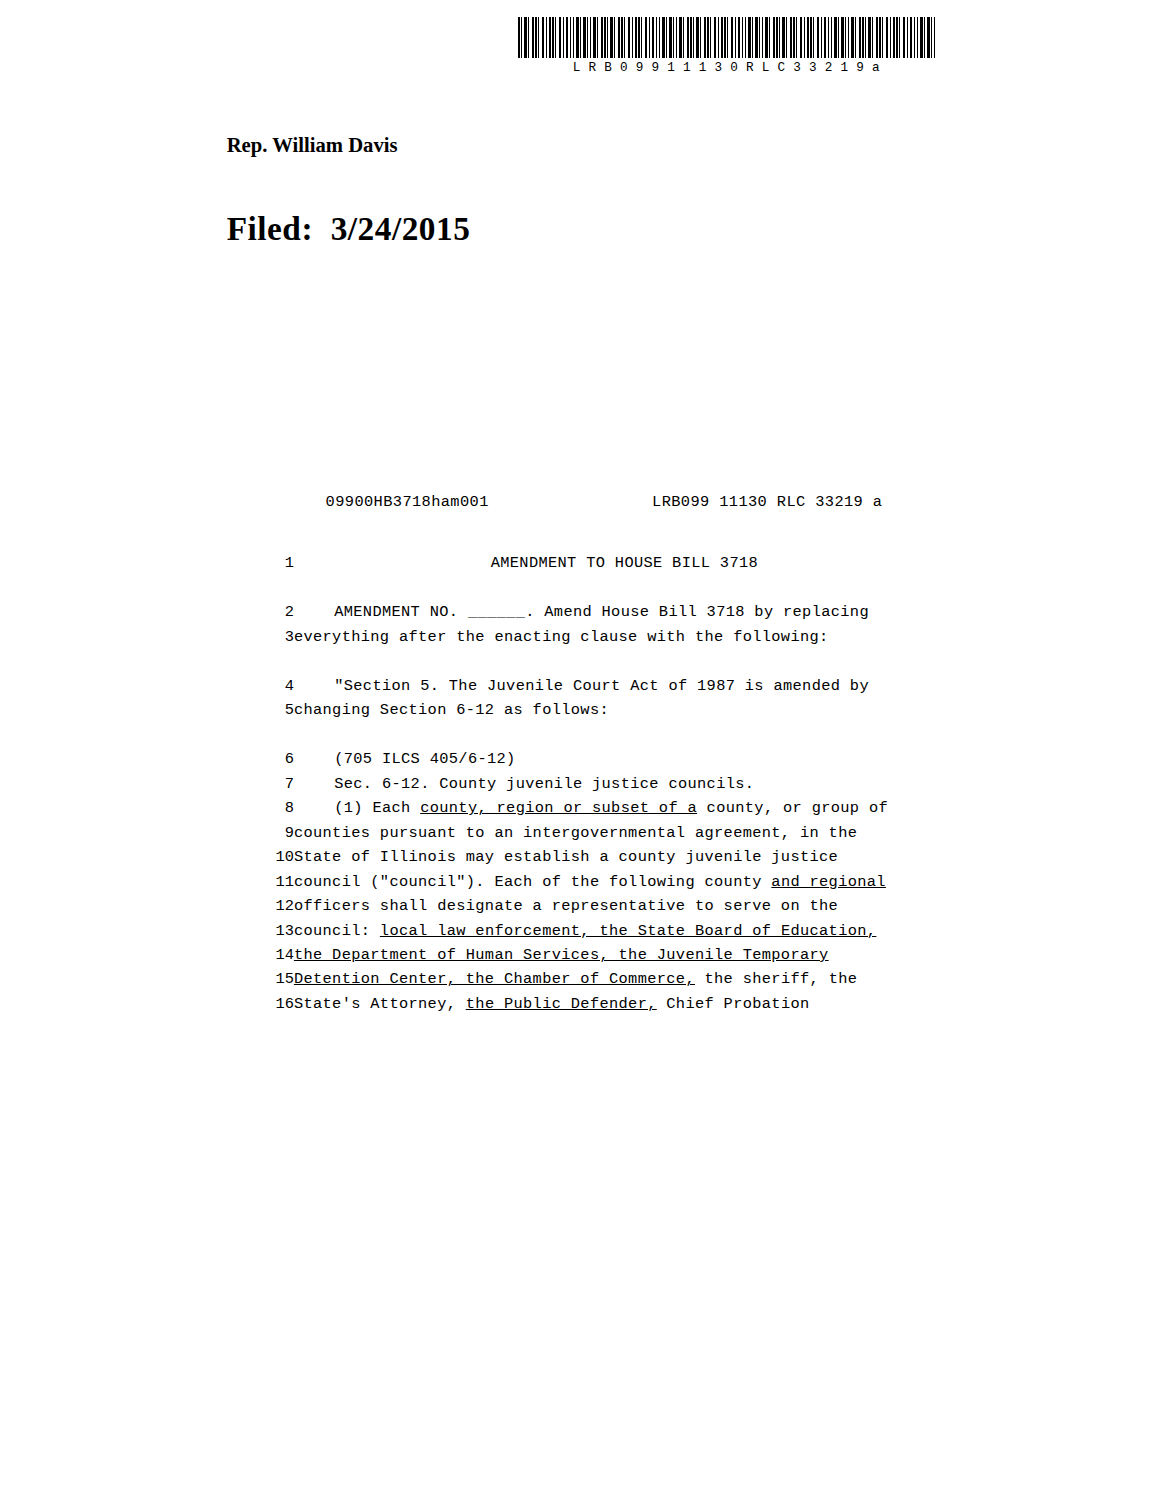LRB09911130RLC33219a
Rep. William Davis
Filed: 3/24/2015
09900HB3718ham001 LRB099 11130 RLC 33219 a
| 1 | AMENDMENT TO HOUSE BILL 3718 |
| 2 | AMENDMENT NO. ______. Amend House Bill 3718 by replacing |
| 3 | everything after the enacting clause with the following: |
| 4 | "Section 5. The Juvenile Court Act of 1987 is amended by |
| 5 | changing Section 6-12 as follows: |
| 6 | (705 ILCS 405/6-12) |
| 7 | Sec. 6-12. County juvenile justice councils. |
| 8 | (1) Each county, region or subset of a county, or group of |
| 9 | counties pursuant to an intergovernmental agreement, in the |
| 10 | State of Illinois may establish a county juvenile justice |
| 11 | council ("council"). Each of the following county and regional |
| 12 | officers shall designate a representative to serve on the |
| 13 | council: local law enforcement, the State Board of Education, |
| 14 | the Department of Human Services, the Juvenile Temporary |
| 15 | Detention Center, the Chamber of Commerce, the sheriff, the |
| 16 | State's Attorney, the Public Defender, Chief Probation |